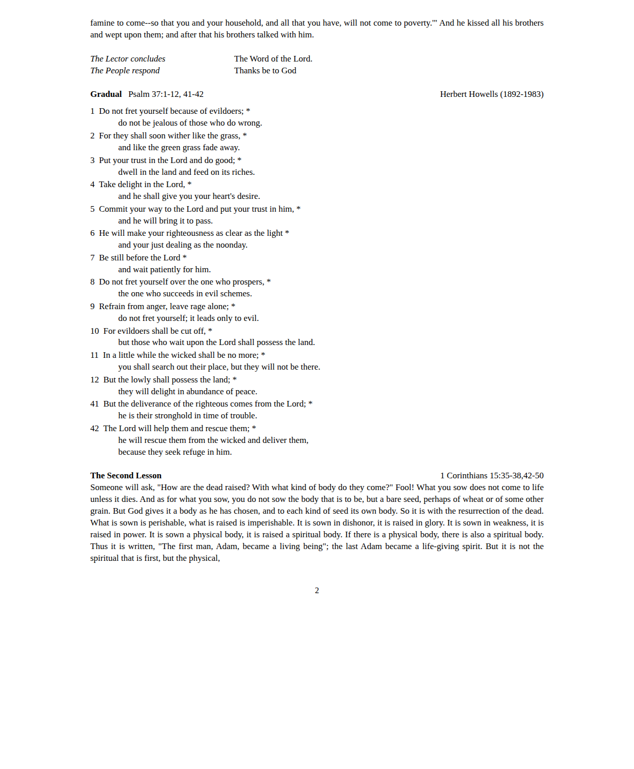famine to come--so that you and your household, and all that you have, will not come to poverty.'" And he kissed all his brothers and wept upon them; and after that his brothers talked with him.
The Lector concludes The Word of the Lord.
The People respond Thanks be to God
Gradual Psalm 37:1-12, 41-42
Herbert Howells (1892-1983)
1 Do not fret yourself because of evildoers; * do not be jealous of those who do wrong.
2 For they shall soon wither like the grass, * and like the green grass fade away.
3 Put your trust in the Lord and do good; * dwell in the land and feed on its riches.
4 Take delight in the Lord, * and he shall give you your heart's desire.
5 Commit your way to the Lord and put your trust in him, * and he will bring it to pass.
6 He will make your righteousness as clear as the light * and your just dealing as the noonday.
7 Be still before the Lord * and wait patiently for him.
8 Do not fret yourself over the one who prospers, * the one who succeeds in evil schemes.
9 Refrain from anger, leave rage alone; * do not fret yourself; it leads only to evil.
10 For evildoers shall be cut off, * but those who wait upon the Lord shall possess the land.
11 In a little while the wicked shall be no more; * you shall search out their place, but they will not be there.
12 But the lowly shall possess the land; * they will delight in abundance of peace.
41 But the deliverance of the righteous comes from the Lord; * he is their stronghold in time of trouble.
42 The Lord will help them and rescue them; * he will rescue them from the wicked and deliver them, because they seek refuge in him.
The Second Lesson
1 Corinthians 15:35-38,42-50
Someone will ask, "How are the dead raised? With what kind of body do they come?" Fool! What you sow does not come to life unless it dies. And as for what you sow, you do not sow the body that is to be, but a bare seed, perhaps of wheat or of some other grain. But God gives it a body as he has chosen, and to each kind of seed its own body. So it is with the resurrection of the dead. What is sown is perishable, what is raised is imperishable. It is sown in dishonor, it is raised in glory. It is sown in weakness, it is raised in power. It is sown a physical body, it is raised a spiritual body. If there is a physical body, there is also a spiritual body. Thus it is written, "The first man, Adam, became a living being"; the last Adam became a life-giving spirit. But it is not the spiritual that is first, but the physical,
2